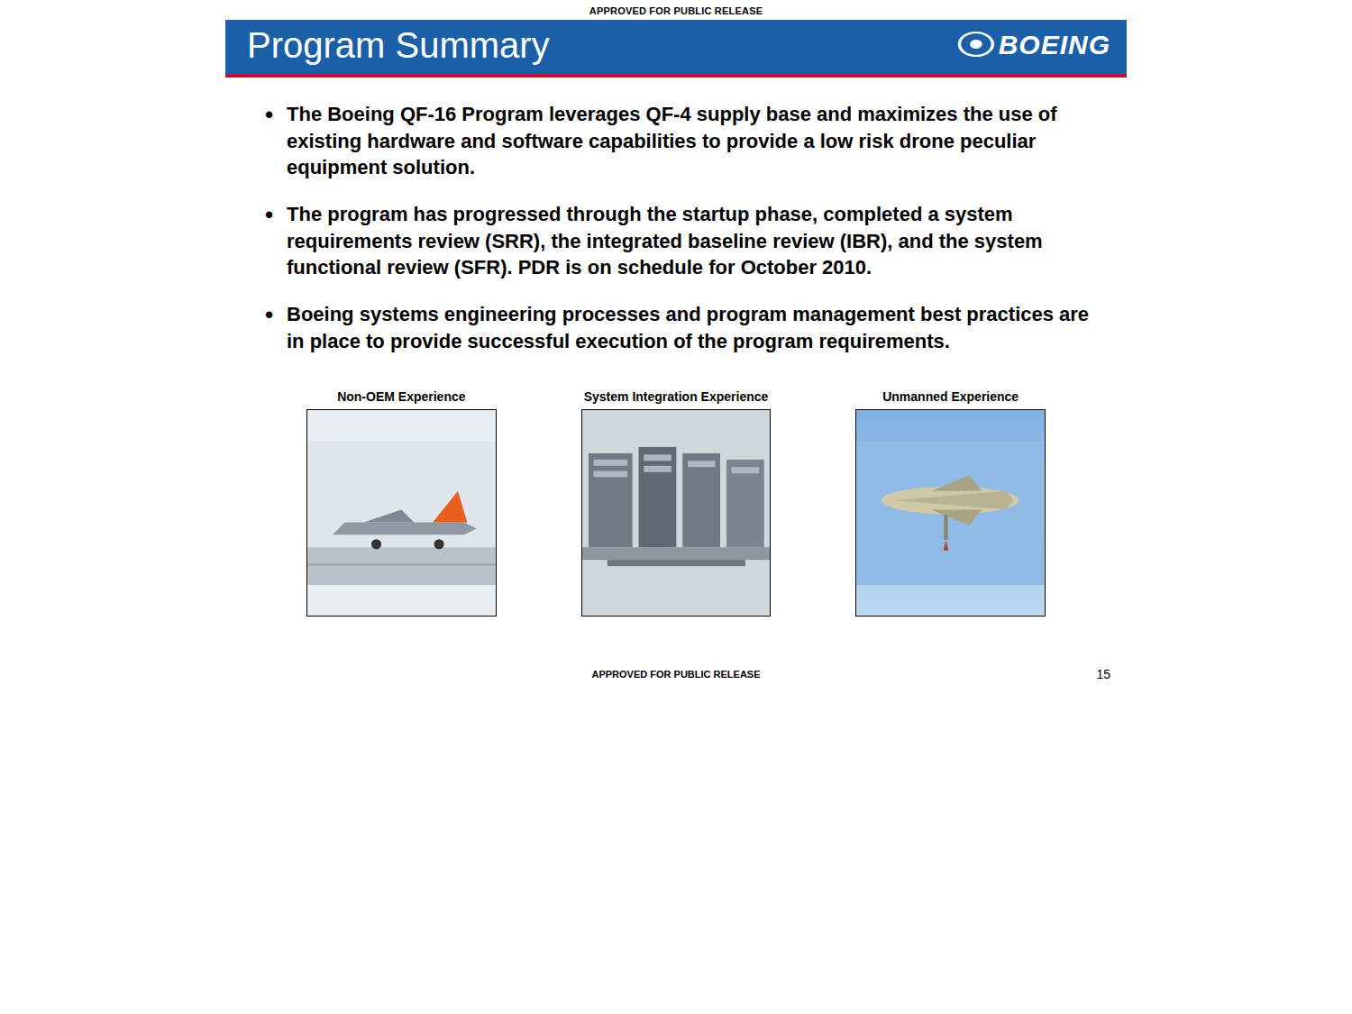APPROVED FOR PUBLIC RELEASE
Program Summary
⦿ BOEING
The Boeing QF-16 Program leverages QF-4 supply base and maximizes the use of existing hardware and software capabilities to provide a low risk drone peculiar equipment solution.
The program has progressed through the startup phase, completed a system requirements review (SRR), the integrated baseline review (IBR), and the system functional review (SFR). PDR is on schedule for October 2010.
Boeing systems engineering processes and program management best practices are in place to provide successful execution of the program requirements.
Non-OEM Experience
System Integration Experience
Unmanned Experience
APPROVED FOR PUBLIC RELEASE
15